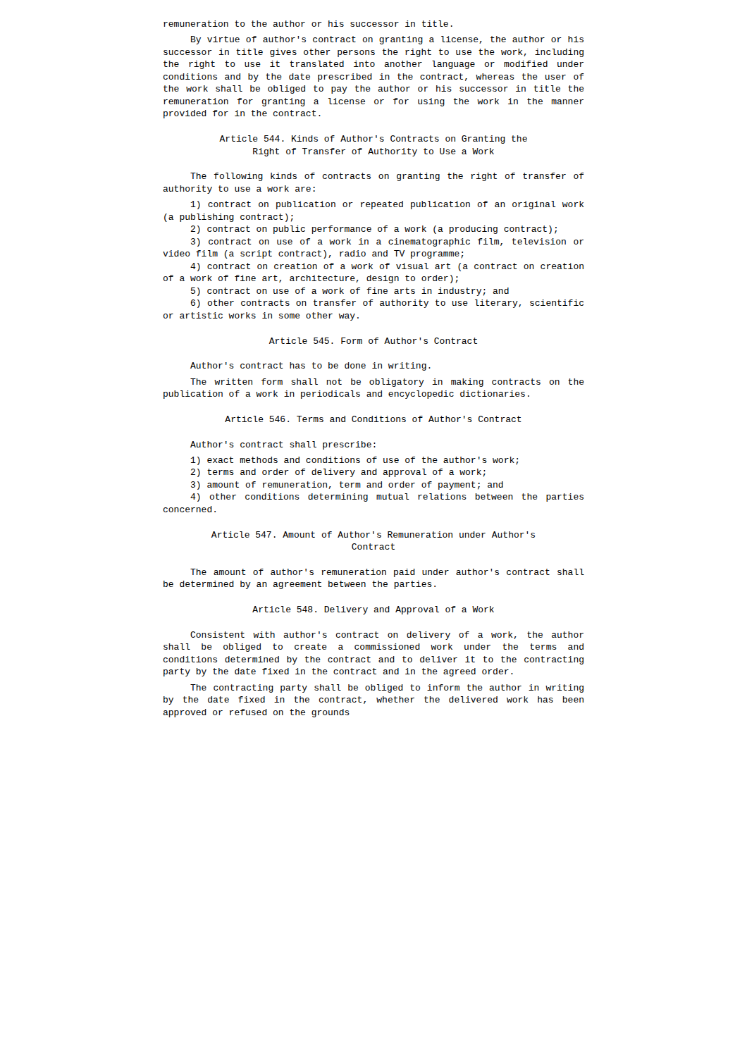remuneration to the author or his successor in title.
By virtue of author's contract on granting a license, the author or his successor in title gives other persons the right to use the work, including the right to use it translated into another language or modified under conditions and by the date prescribed in the contract, whereas the user of the work shall be obliged to pay the author or his successor in title the remuneration for granting a license or for using the work in the manner provided for in the contract.
Article 544. Kinds of Author's Contracts on Granting the Right of Transfer of Authority to Use a Work
The following kinds of contracts on granting the right of transfer of authority to use a work are:
1) contract on publication or repeated publication of an original work (a publishing contract);
2) contract on public performance of a work (a producing contract);
3) contract on use of a work in a cinematographic film, television or video film (a script contract), radio and TV programme;
4) contract on creation of a work of visual art (a contract on creation of a work of fine art, architecture, design to order);
5) contract on use of a work of fine arts in industry; and
6) other contracts on transfer of authority to use literary, scientific or artistic works in some other way.
Article 545. Form of Author's Contract
Author's contract has to be done in writing.
The written form shall not be obligatory in making contracts on the publication of a work in periodicals and encyclopedic dictionaries.
Article 546. Terms and Conditions of Author's Contract
Author's contract shall prescribe:
1) exact methods and conditions of use of the author's work;
2) terms and order of delivery and approval of a work;
3) amount of remuneration, term and order of payment; and
4) other conditions determining mutual relations between the parties concerned.
Article 547. Amount of Author's Remuneration under Author's Contract
The amount of author's remuneration paid under author's contract shall be determined by an agreement between the parties.
Article 548. Delivery and Approval of a Work
Consistent with author's contract on delivery of a work, the author shall be obliged to create a commissioned work under the terms and conditions determined by the contract and to deliver it to the contracting party by the date fixed in the contract and in the agreed order.
The contracting party shall be obliged to inform the author in writing by the date fixed in the contract, whether the delivered work has been approved or refused on the grounds